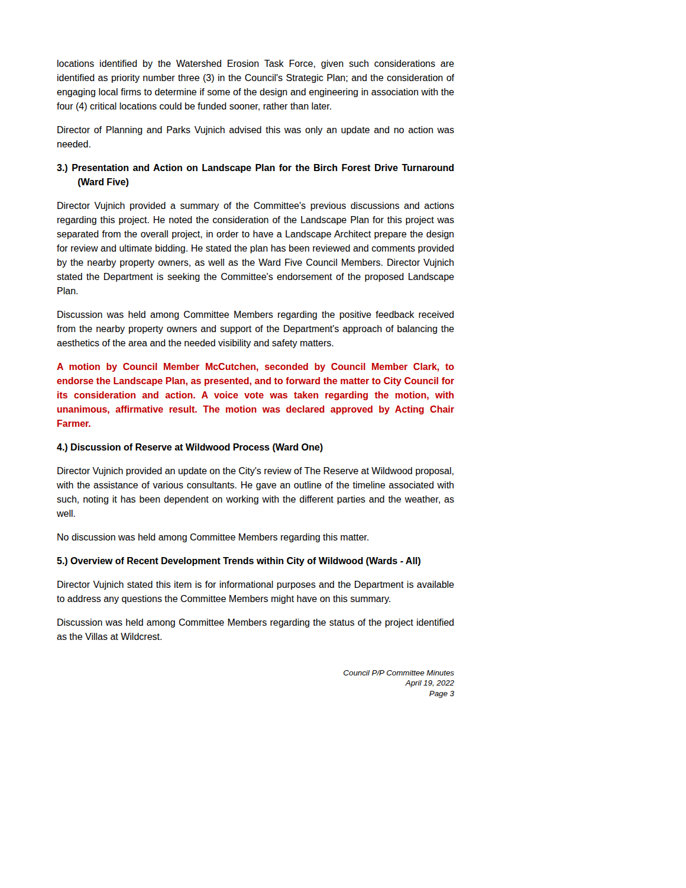locations identified by the Watershed Erosion Task Force, given such considerations are identified as priority number three (3) in the Council's Strategic Plan; and the consideration of engaging local firms to determine if some of the design and engineering in association with the four (4) critical locations could be funded sooner, rather than later.
Director of Planning and Parks Vujnich advised this was only an update and no action was needed.
3.) Presentation and Action on Landscape Plan for the Birch Forest Drive Turnaround (Ward Five)
Director Vujnich provided a summary of the Committee's previous discussions and actions regarding this project. He noted the consideration of the Landscape Plan for this project was separated from the overall project, in order to have a Landscape Architect prepare the design for review and ultimate bidding. He stated the plan has been reviewed and comments provided by the nearby property owners, as well as the Ward Five Council Members. Director Vujnich stated the Department is seeking the Committee's endorsement of the proposed Landscape Plan.
Discussion was held among Committee Members regarding the positive feedback received from the nearby property owners and support of the Department's approach of balancing the aesthetics of the area and the needed visibility and safety matters.
A motion by Council Member McCutchen, seconded by Council Member Clark, to endorse the Landscape Plan, as presented, and to forward the matter to City Council for its consideration and action. A voice vote was taken regarding the motion, with unanimous, affirmative result. The motion was declared approved by Acting Chair Farmer.
4.) Discussion of Reserve at Wildwood Process (Ward One)
Director Vujnich provided an update on the City's review of The Reserve at Wildwood proposal, with the assistance of various consultants. He gave an outline of the timeline associated with such, noting it has been dependent on working with the different parties and the weather, as well.
No discussion was held among Committee Members regarding this matter.
5.) Overview of Recent Development Trends within City of Wildwood (Wards - All)
Director Vujnich stated this item is for informational purposes and the Department is available to address any questions the Committee Members might have on this summary.
Discussion was held among Committee Members regarding the status of the project identified as the Villas at Wildcrest.
Council P/P Committee Minutes
April 19, 2022
Page 3